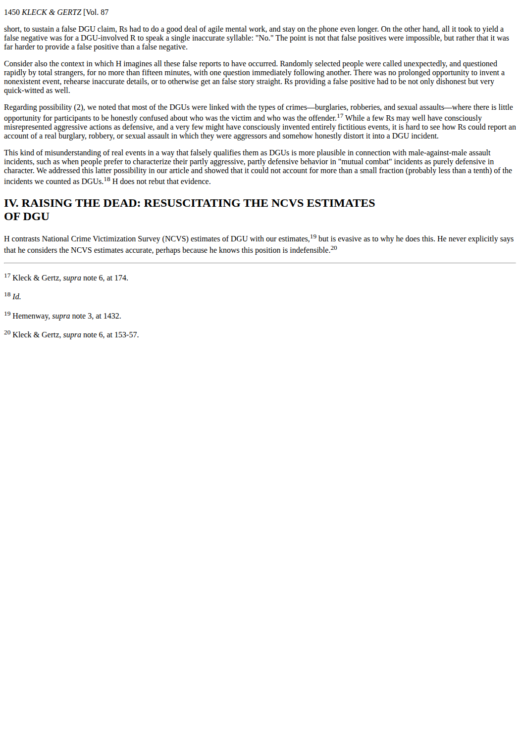1450 KLECK & GERTZ [Vol. 87
short, to sustain a false DGU claim, Rs had to do a good deal of agile mental work, and stay on the phone even longer. On the other hand, all it took to yield a false negative was for a DGU-involved R to speak a single inaccurate syllable: "No." The point is not that false positives were impossible, but rather that it was far harder to provide a false positive than a false negative.
Consider also the context in which H imagines all these false reports to have occurred. Randomly selected people were called unexpectedly, and questioned rapidly by total strangers, for no more than fifteen minutes, with one question immediately following another. There was no prolonged opportunity to invent a nonexistent event, rehearse inaccurate details, or to otherwise get an false story straight. Rs providing a false positive had to be not only dishonest but very quick-witted as well.
Regarding possibility (2), we noted that most of the DGUs were linked with the types of crimes—burglaries, robberies, and sexual assaults—where there is little opportunity for participants to be honestly confused about who was the victim and who was the offender.17 While a few Rs may well have consciously misrepresented aggressive actions as defensive, and a very few might have consciously invented entirely fictitious events, it is hard to see how Rs could report an account of a real burglary, robbery, or sexual assault in which they were aggressors and somehow honestly distort it into a DGU incident.
This kind of misunderstanding of real events in a way that falsely qualifies them as DGUs is more plausible in connection with male-against-male assault incidents, such as when people prefer to characterize their partly aggressive, partly defensive behavior in "mutual combat" incidents as purely defensive in character. We addressed this latter possibility in our article and showed that it could not account for more than a small fraction (probably less than a tenth) of the incidents we counted as DGUs.18 H does not rebut that evidence.
IV. RAISING THE DEAD: RESUSCITATING THE NCVS ESTIMATES
OF DGU
H contrasts National Crime Victimization Survey (NCVS) estimates of DGU with our estimates,19 but is evasive as to why he does this. He never explicitly says that he considers the NCVS estimates accurate, perhaps because he knows this position is indefensible.20
17 Kleck & Gertz, supra note 6, at 174.
18 Id.
19 Hemenway, supra note 3, at 1432.
20 Kleck & Gertz, supra note 6, at 153-57.